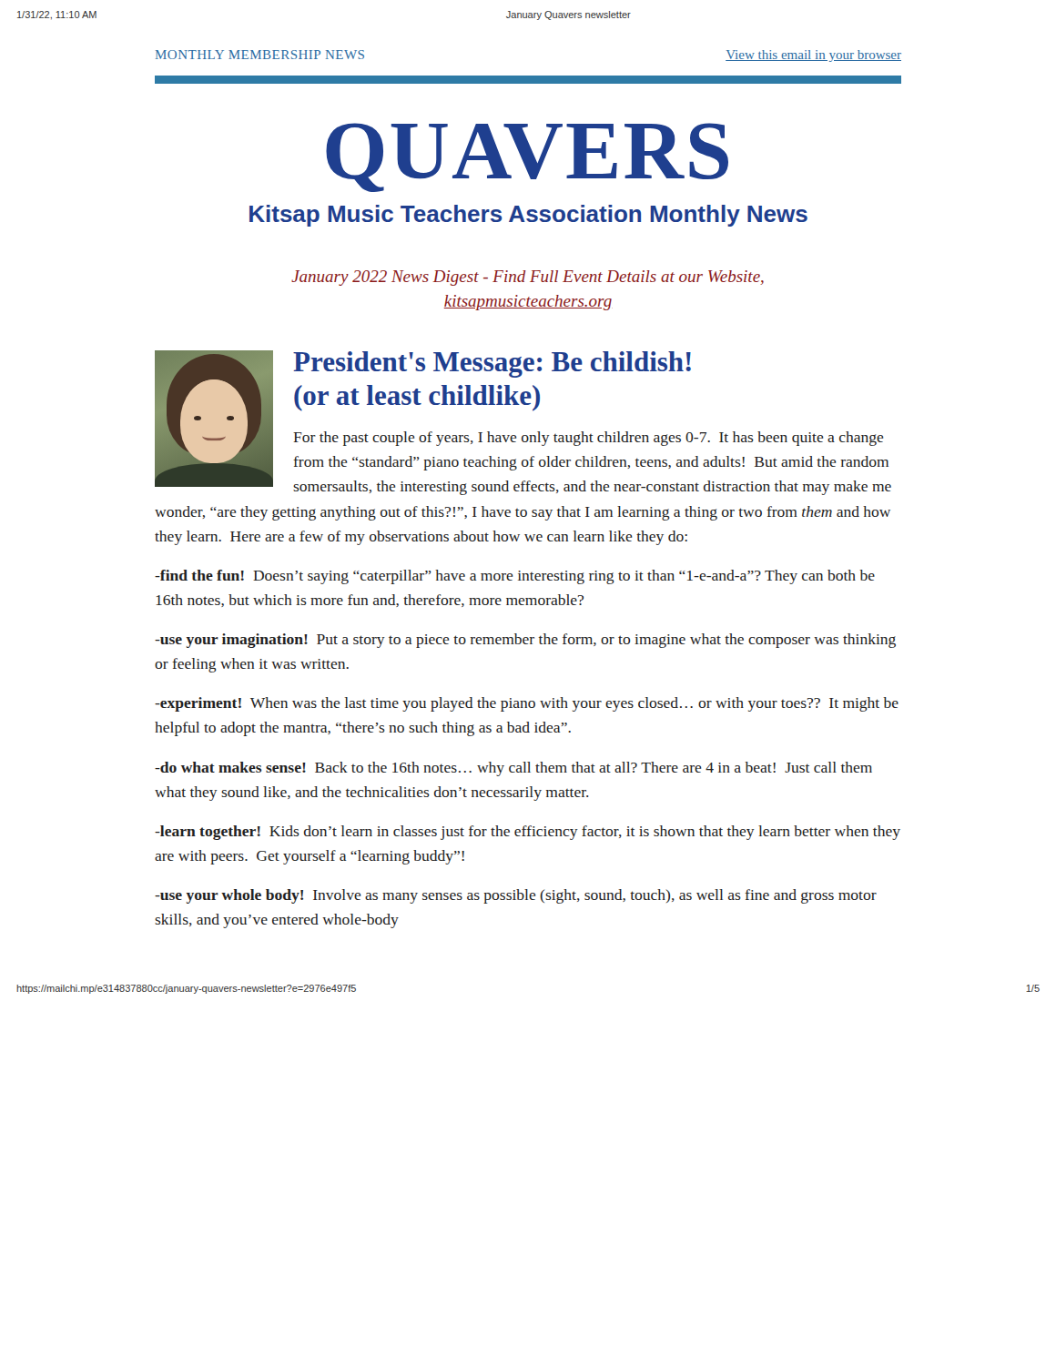1/31/22, 11:10 AM
January Quavers newsletter
MONTHLY MEMBERSHIP NEWS
View this email in your browser
QUAVERS
Kitsap Music Teachers Association Monthly News
January 2022 News Digest - Find Full Event Details at our Website,
kitsapmusicteachers.org
President's Message: Be childish!
(or at least childlike)
For the past couple of years, I have only taught children ages 0-7. It has been quite a change from the “standard” piano teaching of older children, teens, and adults! But amid the random somersaults, the interesting sound effects, and the near-constant distraction that may make me wonder, “are they getting anything out of this?!”, I have to say that I am learning a thing or two from them and how they learn. Here are a few of my observations about how we can learn like they do:
-find the fun! Doesn’t saying “caterpillar” have a more interesting ring to it than “1-e-and-a”? They can both be 16th notes, but which is more fun and, therefore, more memorable?
-use your imagination! Put a story to a piece to remember the form, or to imagine what the composer was thinking or feeling when it was written.
-experiment! When was the last time you played the piano with your eyes closed… or with your toes?? It might be helpful to adopt the mantra, “there’s no such thing as a bad idea”.
-do what makes sense! Back to the 16th notes… why call them that at all? There are 4 in a beat! Just call them what they sound like, and the technicalities don’t necessarily matter.
-learn together! Kids don’t learn in classes just for the efficiency factor, it is shown that they learn better when they are with peers. Get yourself a “learning buddy”!
-use your whole body! Involve as many senses as possible (sight, sound, touch), as well as fine and gross motor skills, and you’ve entered whole-body
https://mailchi.mp/e314837880cc/january-quavers-newsletter?e=2976e497f5
1/5